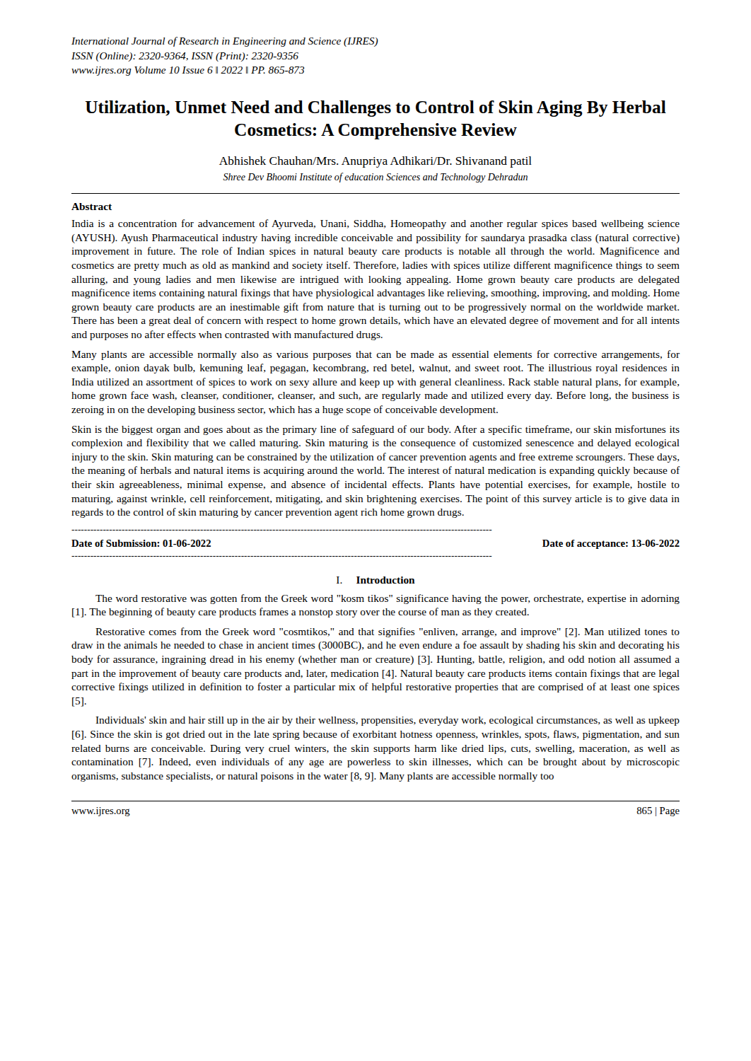International Journal of Research in Engineering and Science (IJRES) ISSN (Online): 2320-9364, ISSN (Print): 2320-9356 www.ijres.org Volume 10 Issue 6 ǁ 2022 ǁ PP. 865-873
Utilization, Unmet Need and Challenges to Control of Skin Aging By Herbal Cosmetics: A Comprehensive Review
Abhishek Chauhan/Mrs. Anupriya Adhikari/Dr. Shivanand patil
Shree Dev Bhoomi Institute of education Sciences and Technology Dehradun
Abstract
India is a concentration for advancement of Ayurveda, Unani, Siddha, Homeopathy and another regular spices based wellbeing science (AYUSH). Ayush Pharmaceutical industry having incredible conceivable and possibility for saundarya prasadka class (natural corrective) improvement in future. The role of Indian spices in natural beauty care products is notable all through the world. Magnificence and cosmetics are pretty much as old as mankind and society itself. Therefore, ladies with spices utilize different magnificence things to seem alluring, and young ladies and men likewise are intrigued with looking appealing. Home grown beauty care products are delegated magnificence items containing natural fixings that have physiological advantages like relieving, smoothing, improving, and molding. Home grown beauty care products are an inestimable gift from nature that is turning out to be progressively normal on the worldwide market. There has been a great deal of concern with respect to home grown details, which have an elevated degree of movement and for all intents and purposes no after effects when contrasted with manufactured drugs.
Many plants are accessible normally also as various purposes that can be made as essential elements for corrective arrangements, for example, onion dayak bulb, kemuning leaf, pegagan, kecombrang, red betel, walnut, and sweet root. The illustrious royal residences in India utilized an assortment of spices to work on sexy allure and keep up with general cleanliness. Rack stable natural plans, for example, home grown face wash, cleanser, conditioner, cleanser, and such, are regularly made and utilized every day. Before long, the business is zeroing in on the developing business sector, which has a huge scope of conceivable development.
Skin is the biggest organ and goes about as the primary line of safeguard of our body. After a specific timeframe, our skin misfortunes its complexion and flexibility that we called maturing. Skin maturing is the consequence of customized senescence and delayed ecological injury to the skin. Skin maturing can be constrained by the utilization of cancer prevention agents and free extreme scroungers. These days, the meaning of herbals and natural items is acquiring around the world. The interest of natural medication is expanding quickly because of their skin agreeableness, minimal expense, and absence of incidental effects. Plants have potential exercises, for example, hostile to maturing, against wrinkle, cell reinforcement, mitigating, and skin brightening exercises. The point of this survey article is to give data in regards to the control of skin maturing by cancer prevention agent rich home grown drugs.
--------------------------------------------------------------------------------------------------------------------------------------
Date of Submission: 01-06-2022 Date of acceptance: 13-06-2022
--------------------------------------------------------------------------------------------------------------------------------------
I. Introduction
The word restorative was gotten from the Greek word "kosm tikos" significance having the power, orchestrate, expertise in adorning [1]. The beginning of beauty care products frames a nonstop story over the course of man as they created.
Restorative comes from the Greek word "cosmtikos," and that signifies "enliven, arrange, and improve" [2]. Man utilized tones to draw in the animals he needed to chase in ancient times (3000BC), and he even endure a foe assault by shading his skin and decorating his body for assurance, ingraining dread in his enemy (whether man or creature) [3]. Hunting, battle, religion, and odd notion all assumed a part in the improvement of beauty care products and, later, medication [4]. Natural beauty care products items contain fixings that are legal corrective fixings utilized in definition to foster a particular mix of helpful restorative properties that are comprised of at least one spices [5].
Individuals' skin and hair still up in the air by their wellness, propensities, everyday work, ecological circumstances, as well as upkeep [6]. Since the skin is got dried out in the late spring because of exorbitant hotness openness, wrinkles, spots, flaws, pigmentation, and sun related burns are conceivable. During very cruel winters, the skin supports harm like dried lips, cuts, swelling, maceration, as well as contamination [7]. Indeed, even individuals of any age are powerless to skin illnesses, which can be brought about by microscopic organisms, substance specialists, or natural poisons in the water [8, 9]. Many plants are accessible normally too
www.ijres.org 865 | Page